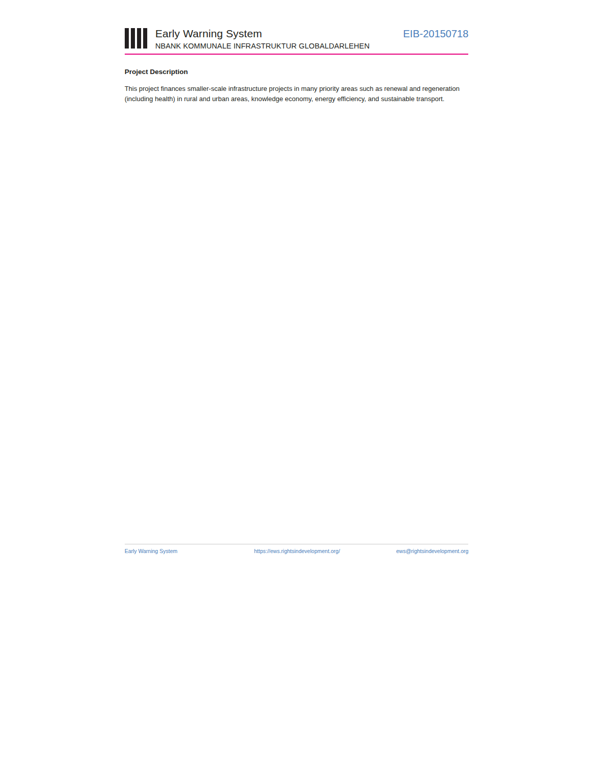Early Warning System
NBANK KOMMUNALE INFRASTRUKTUR GLOBALDARLEHEN
EIB-20150718
Project Description
This project finances smaller-scale infrastructure projects in many priority areas such as renewal and regeneration (including health) in rural and urban areas, knowledge economy, energy efficiency, and sustainable transport.
Early Warning System
https://ews.rightsindevelopment.org/
ews@rightsindevelopment.org